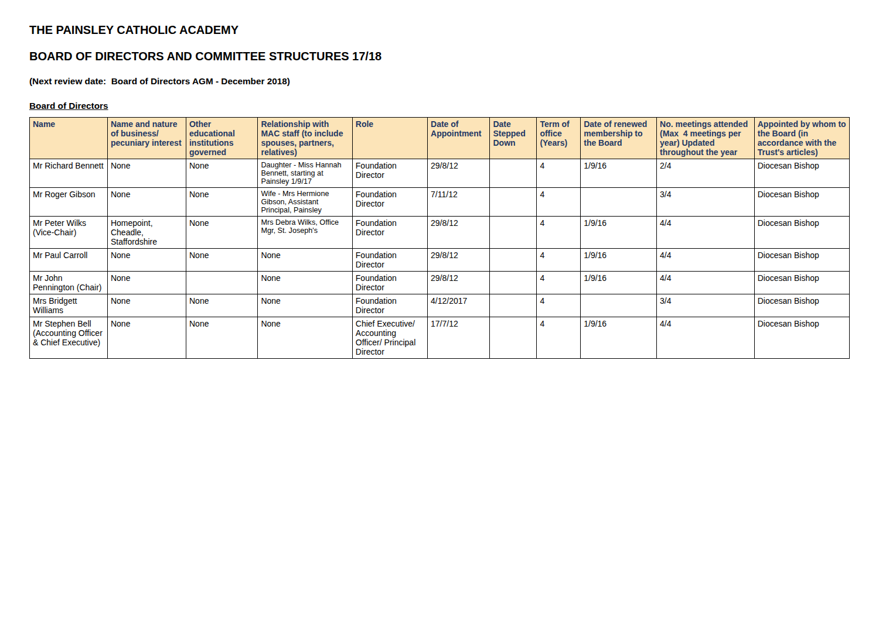THE PAINSLEY CATHOLIC ACADEMY
BOARD OF DIRECTORS AND COMMITTEE STRUCTURES 17/18
(Next review date: Board of Directors AGM - December 2018)
Board of Directors
| Name | Name and nature of business/ pecuniary interest | Other educational institutions governed | Relationship with MAC staff (to include spouses, partners, relatives) | Role | Date of Appointment | Date Stepped Down | Term of office (Years) | Date of renewed membership to the Board | No. meetings attended (Max 4 meetings per year) Updated throughout the year | Appointed by whom to the Board (in accordance with the Trust's articles) |
| --- | --- | --- | --- | --- | --- | --- | --- | --- | --- | --- |
| Mr Richard Bennett | None | None | Daughter - Miss Hannah Bennett, starting at Painsley 1/9/17 | Foundation Director | 29/8/12 | | 4 | 1/9/16 | 2/4 | Diocesan Bishop |
| Mr Roger Gibson | None | None | Wife - Mrs Hermione Gibson, Assistant Principal, Painsley | Foundation Director | 7/11/12 | | 4 | | 3/4 | Diocesan Bishop |
| Mr Peter Wilks (Vice-Chair) | Homepoint, Cheadle, Staffordshire | None | Mrs Debra Wilks, Office Mgr, St. Joseph's | Foundation Director | 29/8/12 | | 4 | 1/9/16 | 4/4 | Diocesan Bishop |
| Mr Paul Carroll | None | None | None | Foundation Director | 29/8/12 | | 4 | 1/9/16 | 4/4 | Diocesan Bishop |
| Mr John Pennington (Chair) | None | | None | Foundation Director | 29/8/12 | | 4 | 1/9/16 | 4/4 | Diocesan Bishop |
| Mrs Bridgett Williams | None | None | None | Foundation Director | 4/12/2017 | | 4 | | 3/4 | Diocesan Bishop |
| Mr Stephen Bell (Accounting Officer & Chief Executive) | None | None | None | Chief Executive/ Accounting Officer/ Principal Director | 17/7/12 | | 4 | 1/9/16 | 4/4 | Diocesan Bishop |